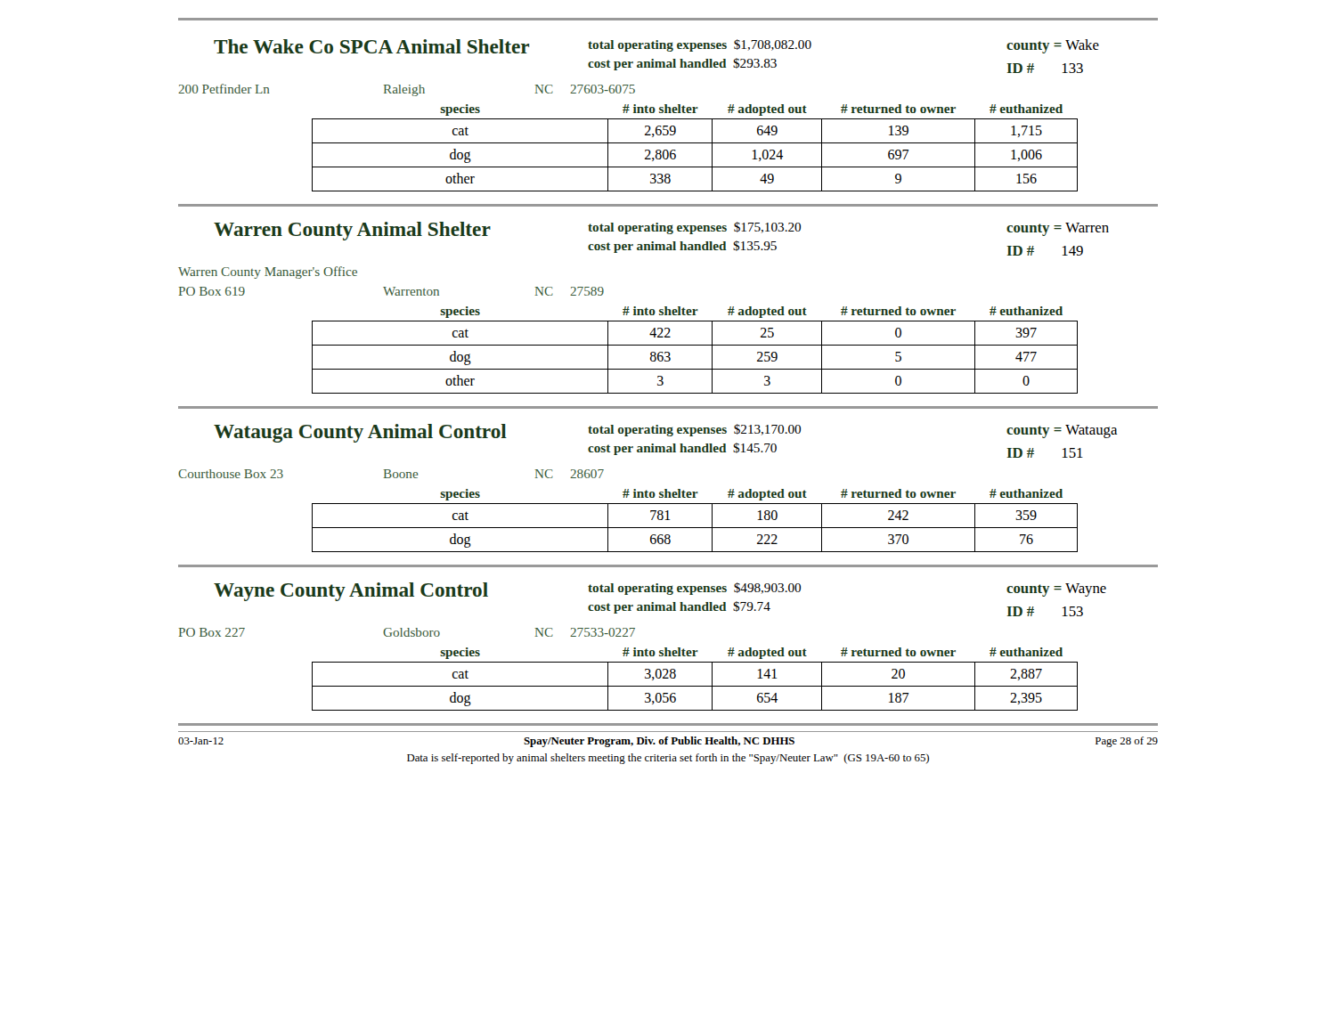The Wake Co SPCA Animal Shelter
total operating expenses $1,708,082.00
cost per animal handled $293.83
county = Wake
ID #133
200 Petfinder Ln Raleigh NC 27603-6075
| species | # into shelter | # adopted out | # returned to owner | # euthanized |
| --- | --- | --- | --- | --- |
| cat | 2,659 | 649 | 139 | 1,715 |
| dog | 2,806 | 1,024 | 697 | 1,006 |
| other | 338 | 49 | 9 | 156 |
Warren County Animal Shelter
total operating expenses $175,103.20
cost per animal handled $135.95
county = Warren
ID #149
Warren County Manager's Office
PO Box 619 Warrenton NC 27589
| species | # into shelter | # adopted out | # returned to owner | # euthanized |
| --- | --- | --- | --- | --- |
| cat | 422 | 25 | 0 | 397 |
| dog | 863 | 259 | 5 | 477 |
| other | 3 | 3 | 0 | 0 |
Watauga County Animal Control
total operating expenses $213,170.00
cost per animal handled $145.70
county = Watauga
ID #151
Courthouse Box 23 Boone NC 28607
| species | # into shelter | # adopted out | # returned to owner | # euthanized |
| --- | --- | --- | --- | --- |
| cat | 781 | 180 | 242 | 359 |
| dog | 668 | 222 | 370 | 76 |
Wayne County Animal Control
total operating expenses $498,903.00
cost per animal handled $79.74
county = Wayne
ID #153
PO Box 227 Goldsboro NC 27533-0227
| species | # into shelter | # adopted out | # returned to owner | # euthanized |
| --- | --- | --- | --- | --- |
| cat | 3,028 | 141 | 20 | 2,887 |
| dog | 3,056 | 654 | 187 | 2,395 |
03-Jan-12
Spay/Neuter Program, Div. of Public Health, NC DHHS
Page 28 of 29
Data is self-reported by animal shelters meeting the criteria set forth in the "Spay/Neuter Law" (GS 19A-60 to 65)